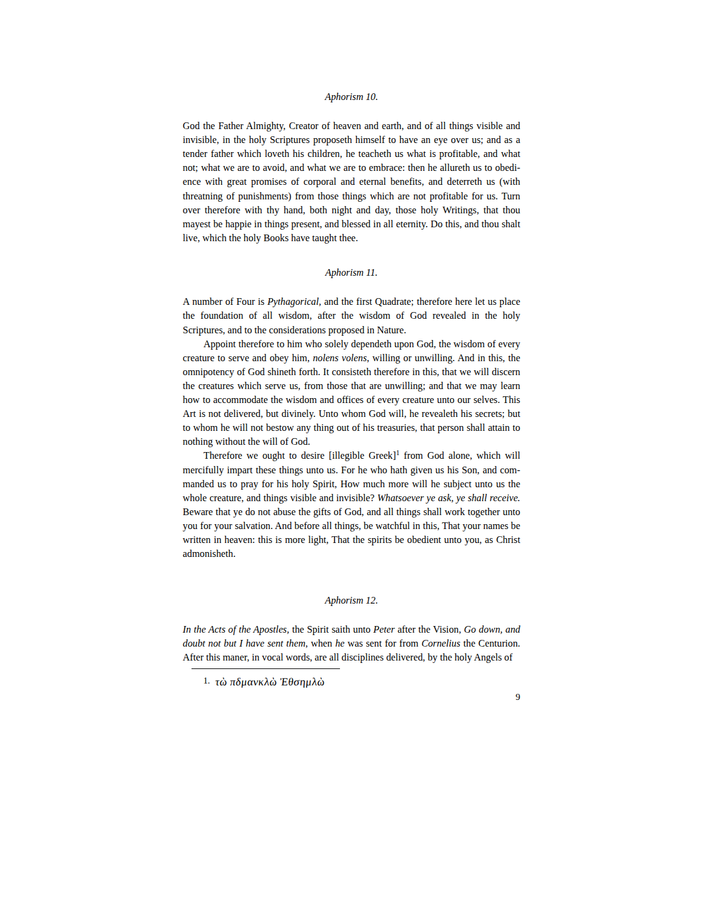Aphorism 10.
God the Father Almighty, Creator of heaven and earth, and of all things visible and invisible, in the holy Scriptures proposeth himself to have an eye over us; and as a tender father which loveth his children, he teacheth us what is profitable, and what not; what we are to avoid, and what we are to embrace: then he allureth us to obedience with great promises of corporal and eternal benefits, and deterreth us (with threatning of punishments) from those things which are not profitable for us. Turn over therefore with thy hand, both night and day, those holy Writings, that thou mayest be happie in things present, and blessed in all eternity. Do this, and thou shalt live, which the holy Books have taught thee.
Aphorism 11.
A number of Four is Pythagorical, and the first Quadrate; therefore here let us place the foundation of all wisdom, after the wisdom of God revealed in the holy Scriptures, and to the considerations proposed in Nature.
Appoint therefore to him who solely dependeth upon God, the wisdom of every creature to serve and obey him, nolens volens, willing or unwilling. And in this, the omnipotency of God shineth forth. It consisteth therefore in this, that we will discern the creatures which serve us, from those that are unwilling; and that we may learn how to accommodate the wisdom and offices of every creature unto our selves. This Art is not delivered, but divinely. Unto whom God will, he revealeth his secrets; but to whom he will not bestow any thing out of his treasuries, that person shall attain to nothing without the will of God.
Therefore we ought to desire [illegible Greek]1 from God alone, which will mercifully impart these things unto us. For he who hath given us his Son, and commanded us to pray for his holy Spirit, How much more will he subject unto us the whole creature, and things visible and invisible? Whatsoever ye ask, ye shall receive. Beware that ye do not abuse the gifts of God, and all things shall work together unto you for your salvation. And before all things, be watchful in this, That your names be written in heaven: this is more light, That the spirits be obedient unto you, as Christ admonisheth.
Aphorism 12.
In the Acts of the Apostles, the Spirit saith unto Peter after the Vision, Go down, and doubt not but I have sent them, when he was sent for from Cornelius the Centurion. After this maner, in vocal words, are all disciplines delivered, by the holy Angels of
1. τὼ πδμανκλὼ Ἐθσημλὼ
9